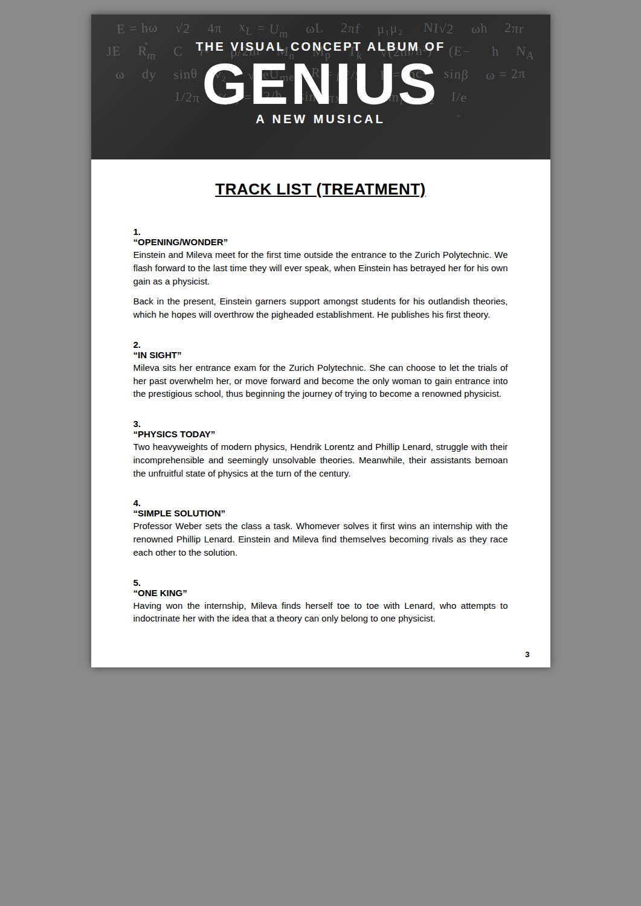E = hω√24π xL = Um ωL 2πf μ₁μ₂ NI√2 ωh 2πr JE Rm Cr² ρ/2m Mn Mp Tk√(2m/ħ²)(E− hNA ωdy sinθ v₂ √2eUme R = ρℓ/S E = mc² sinβ ω = 2π 1/2π f(x) = √2/ħ sin nπx v₁ m₁ v₂ I/e
The Visual Concept Album of
GENIUS
A New Musical
TRACK LIST (TREATMENT)
1.
“OPENING/WONDER”
Einstein and Mileva meet for the first time outside the entrance to the Zurich Polytechnic. We flash forward to the last time they will ever speak, when Einstein has betrayed her for his own gain as a physicist.
Back in the present, Einstein garners support amongst students for his outlandish theories, which he hopes will overthrow the pigheaded establishment. He publishes his first theory.
2.
“IN SIGHT”
Mileva sits her entrance exam for the Zurich Polytechnic. She can choose to let the trials of her past overwhelm her, or move forward and become the only woman to gain entrance into the prestigious school, thus beginning the journey of trying to become a renowned physicist.
3.
“PHYSICS TODAY”
Two heavyweights of modern physics, Hendrik Lorentz and Phillip Lenard, struggle with their incomprehensible and seemingly unsolvable theories. Meanwhile, their assistants bemoan the unfruitful state of physics at the turn of the century.
4.
“SIMPLE SOLUTION”
Professor Weber sets the class a task. Whomever solves it first wins an internship with the renowned Phillip Lenard. Einstein and Mileva find themselves becoming rivals as they race each other to the solution.
5.
“ONE KING”
Having won the internship, Mileva finds herself toe to toe with Lenard, who attempts to indoctrinate her with the idea that a theory can only belong to one physicist.
3